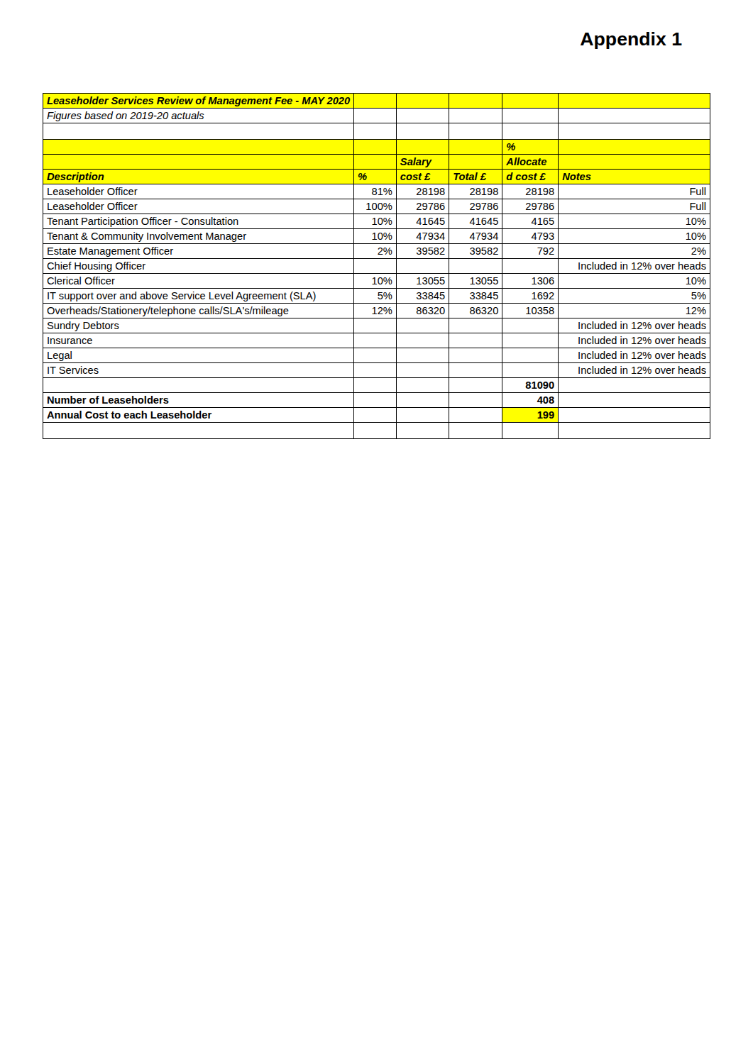Appendix 1
| Leaseholder Services Review of Management Fee - MAY 2020 | | | | | |
| Figures based on 2019-20 actuals | | | | | |
| | | | | % | |
| | | Salary | | Allocate | |
| Description | % | cost £ | Total £ | d cost £ | Notes |
| Leaseholder Officer | 81% | 28198 | 28198 | 28198 | Full |
| Leaseholder Officer | 100% | 29786 | 29786 | 29786 | Full |
| Tenant Participation Officer - Consultation | 10% | 41645 | 41645 | 4165 | 10% |
| Tenant & Community Involvement Manager | 10% | 47934 | 47934 | 4793 | 10% |
| Estate Management Officer | 2% | 39582 | 39582 | 792 | 2% |
| Chief Housing Officer | | | | | Included in 12% over heads |
| Clerical Officer | 10% | 13055 | 13055 | 1306 | 10% |
| IT support over and above Service Level Agreement (SLA) | 5% | 33845 | 33845 | 1692 | 5% |
| Overheads/Stationery/telephone calls/SLA's/mileage | 12% | 86320 | 86320 | 10358 | 12% |
| Sundry Debtors | | | | | Included in 12% over heads |
| Insurance | | | | | Included in 12% over heads |
| Legal | | | | | Included in 12% over heads |
| IT Services | | | | | Included in 12% over heads |
| | | | | 81090 | |
| Number of Leaseholders | | | | 408 | |
| Annual Cost to each Leaseholder | | | | 199 | |